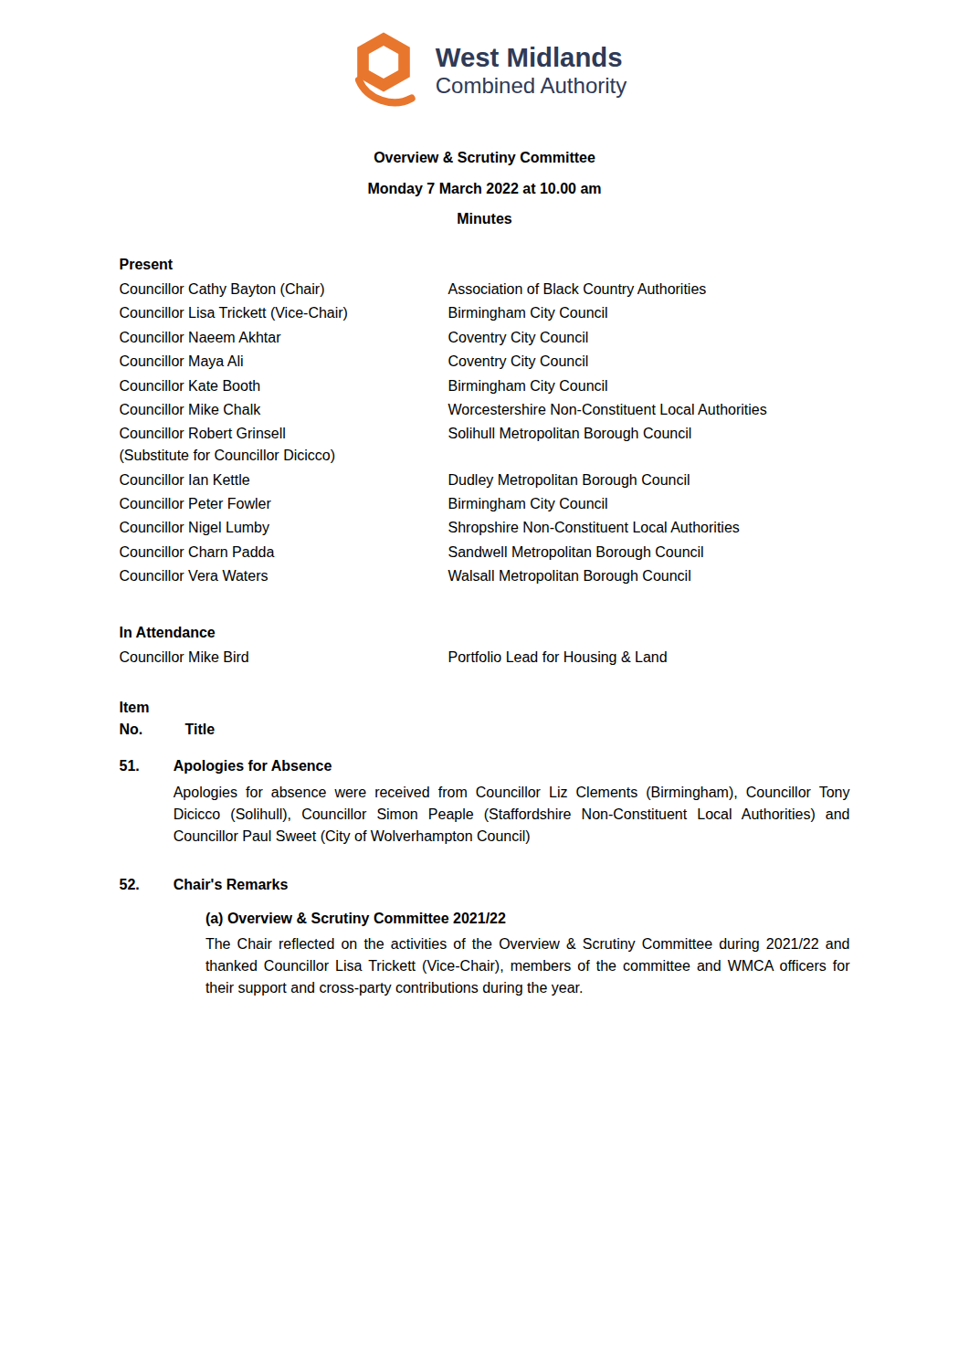West Midlands Combined Authority
Overview & Scrutiny Committee
Monday 7 March 2022 at 10.00 am
Minutes
Present
| Councillor Cathy Bayton (Chair) | Association of Black Country Authorities |
| Councillor Lisa Trickett (Vice-Chair) | Birmingham City Council |
| Councillor Naeem Akhtar | Coventry City Council |
| Councillor Maya Ali | Coventry City Council |
| Councillor Kate Booth | Birmingham City Council |
| Councillor Mike Chalk | Worcestershire Non-Constituent Local Authorities |
| Councillor Robert Grinsell (Substitute for Councillor Dicicco) | Solihull Metropolitan Borough Council |
| Councillor Ian Kettle | Dudley Metropolitan Borough Council |
| Councillor Peter Fowler | Birmingham City Council |
| Councillor Nigel Lumby | Shropshire Non-Constituent Local Authorities |
| Councillor Charn Padda | Sandwell Metropolitan Borough Council |
| Councillor Vera Waters | Walsall Metropolitan Borough Council |
In Attendance
| Councillor Mike Bird | Portfolio Lead for Housing & Land |
Item
No. Title
51.
Apologies for Absence
Apologies for absence were received from Councillor Liz Clements (Birmingham), Councillor Tony Dicicco (Solihull), Councillor Simon Peaple (Staffordshire Non-Constituent Local Authorities) and Councillor Paul Sweet (City of Wolverhampton Council)
52.
Chair's Remarks
(a) Overview & Scrutiny Committee 2021/22
The Chair reflected on the activities of the Overview & Scrutiny Committee during 2021/22 and thanked Councillor Lisa Trickett (Vice-Chair), members of the committee and WMCA officers for their support and cross-party contributions during the year.